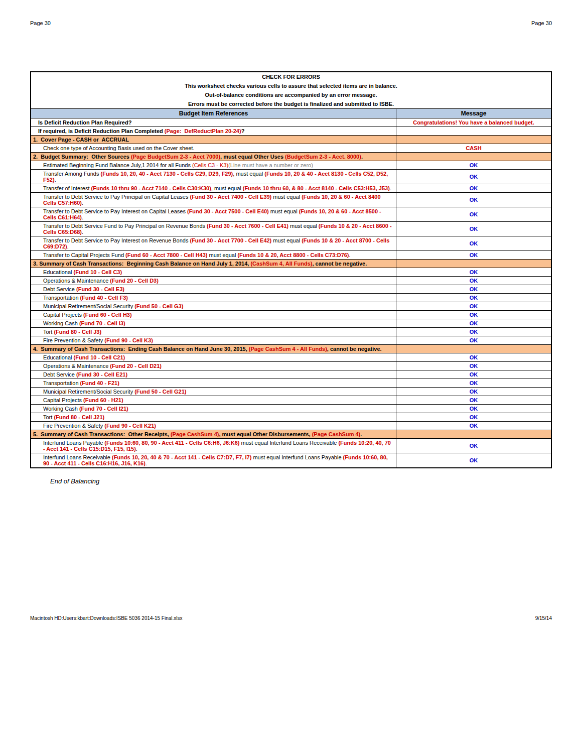Page 30 Page 30
| CHECK FOR ERRORS This worksheet checks various cells to assure that selected items are in balance. Out-of-balance conditions are accompanied by an error message. Errors must be corrected before the budget is finalized and submitted to ISBE. |
| Budget Item References | Message |
| Is Deficit Reduction Plan Required? | Congratulations! You have a balanced budget. |
| If required, is Deficit Reduction Plan Completed (Page: DefReductPlan 20-24) ? | |
| 1. Cover Page - CASH or ACCRUAL | |
| Check one type of Accounting Basis used on the Cover sheet. | CASH |
| 2. Budget Summary: Other Sources (Page BudgetSum 2-3 - Acct 7000) , must equal Other Uses (BudgetSum 2-3 - Acct. 8000) . | |
| Estimated Beginning Fund Balance July,1 2014 for all Funds (Cells C3 - K3) (Line must have a number or zero) | OK |
| Transfer Among Funds (Funds 10, 20, 40 - Acct 7130 - Cells C29, D29, F29) , must equal (Funds 10, 20 & 40 - Acct 8130 - Cells C52, D52, F52) . | OK |
| Transfer of Interest (Funds 10 thru 90 - Acct 7140 - Cells C30:K30) , must equal (Funds 10 thru 60, & 80 - Acct 8140 - Cells C53:H53, J53) . | OK |
| Transfer to Debt Service to Pay Principal on Capital Leases (Fund 30 - Acct 7400 - Cell E39) must equal (Funds 10, 20 & 60 - Acct 8400 Cells C57:H60) . | OK |
| Transfer to Debt Service to Pay Interest on Capital Leases (Fund 30 - Acct 7500 - Cell E40) must equal (Funds 10, 20 & 60 - Acct 8500 - Cells C61:H64) . | OK |
| Transfer to Debt Service Fund to Pay Principal on Revenue Bonds (Fund 30 - Acct 7600 - Cell E41) must equal (Funds 10 & 20 - Acct 8600 - Cells C65:D68) . | OK |
| Transfer to Debt Service to Pay Interest on Revenue Bonds (Fund 30 - Acct 7700 - Cell E42) must equal (Funds 10 & 20 - Acct 8700 - Cells C69:D72) . | OK |
| Transfer to Capital Projects Fund (Fund 60 - Acct 7800 - Cell H43) must equal (Funds 10 & 20, Acct 8800 - Cells C73:D76) . | OK |
| 3. Summary of Cash Transactions: Beginning Cash Balance on Hand July 1, 2014, (CashSum 4, All Funds) , cannot be negative. | |
| Educational (Fund 10 - Cell C3) | OK |
| Operations & Maintenance (Fund 20 - Cell D3) | OK |
| Debt Service (Fund 30 - Cell E3) | OK |
| Transportation (Fund 40 - Cell F3) | OK |
| Municipal Retirement/Social Security (Fund 50 - Cell G3) | OK |
| Capital Projects (Fund 60 - Cell H3) | OK |
| Working Cash (Fund 70 - Cell I3) | OK |
| Tort (Fund 80 - Cell J3) | OK |
| Fire Prevention & Safety (Fund 90 - Cell K3) | OK |
| 4. Summary of Cash Transactions: Ending Cash Balance on Hand June 30, 2015, (Page CashSum 4 - All Funds) , cannot be negative. | |
| Educational (Fund 10 - Cell C21) | OK |
| Operations & Maintenance (Fund 20 - Cell D21) | OK |
| Debt Service (Fund 30 - Cell E21) | OK |
| Transportation (Fund 40 - F21) | OK |
| Municipal Retirement/Social Security (Fund 50 - Cell G21) | OK |
| Capital Projects (Fund 60 - H21) | OK |
| Working Cash (Fund 70 - Cell I21) | OK |
| Tort (Fund 80 - Cell J21) | OK |
| Fire Prevention & Safety (Fund 90 - Cell K21) | OK |
| 5. Summary of Cash Transactions: Other Receipts, (Page CashSum 4) , must equal Other Disbursements, (Page CashSum 4) . | |
| Interfund Loans Payable (Funds 10:60, 80, 90 - Acct 411 - Cells C6:H6, J6:K6) must equal Interfund Loans Receivable (Funds 10:20, 40, 70 - Acct 141 - Cells C15:D15, F15, I15) . | OK |
| Interfund Loans Receivable (Funds 10, 20, 40 & 70 - Acct 141 - Cells C7:D7, F7, I7) must equal Interfund Loans Payable (Funds 10:60, 80, 90 - Acct 411 - Cells C16:H16, J16, K16) . | OK |
End of Balancing
Macintosh HD:Users:kbart:Downloads:ISBE 5036 2014-15 Final.xlsx 9/15/14